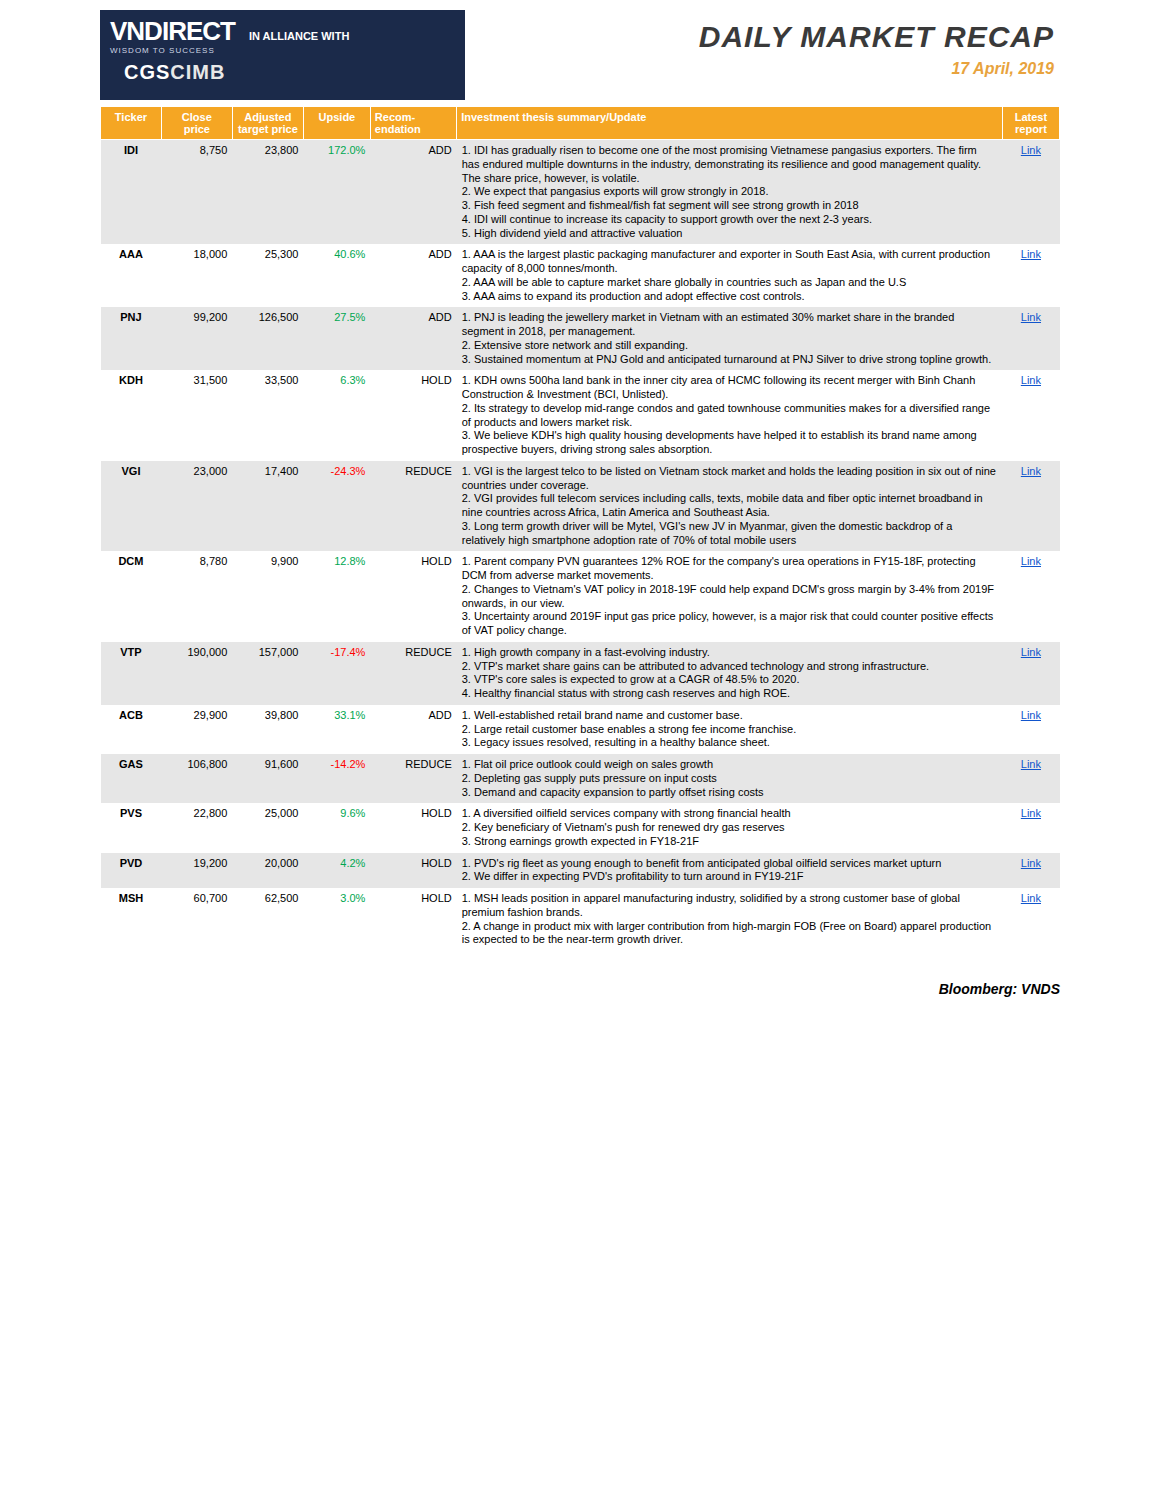VND IRECT
WISDOM TO SUCCESS
IN ALLIANCE WITH
CGSCIMB
DAILY MARKET RECAP
17 April, 2019
| Ticker | Close price | Adjusted target price | Upside | Recom-endation | Investment thesis summary/Update | Latest report |
| --- | --- | --- | --- | --- | --- | --- |
| IDI | 8,750 | 23,800 | 172.0% | ADD | 1. IDI has gradually risen to become one of the most promising Vietnamese pangasius exporters. The firm has endured multiple downturns in the industry, demonstrating its resilience and good management quality. The share price, however, is volatile. 2. We expect that pangasius exports will grow strongly in 2018. 3. Fish feed segment and fishmeal/fish fat segment will see strong growth in 2018 4. IDI will continue to increase its capacity to support growth over the next 2-3 years. 5. High dividend yield and attractive valuation | Link |
| AAA | 18,000 | 25,300 | 40.6% | ADD | 1. AAA is the largest plastic packaging manufacturer and exporter in South East Asia, with current production capacity of 8,000 tonnes/month. 2. AAA will be able to capture market share globally in countries such as Japan and the U.S 3. AAA aims to expand its production and adopt effective cost controls. | Link |
| PNJ | 99,200 | 126,500 | 27.5% | ADD | 1. PNJ is leading the jewellery market in Vietnam with an estimated 30% market share in the branded segment in 2018, per management. 2. Extensive store network and still expanding. 3. Sustained momentum at PNJ Gold and anticipated turnaround at PNJ Silver to drive strong topline growth. | Link |
| KDH | 31,500 | 33,500 | 6.3% | HOLD | 1. KDH owns 500ha land bank in the inner city area of HCMC following its recent merger with Binh Chanh Construction & Investment (BCI, Unlisted). 2. Its strategy to develop mid-range condos and gated townhouse communities makes for a diversified range of products and lowers market risk. 3. We believe KDH's high quality housing developments have helped it to establish its brand name among prospective buyers, driving strong sales absorption. | Link |
| VGI | 23,000 | 17,400 | -24.3% | REDUCE | 1. VGI is the largest telco to be listed on Vietnam stock market and holds the leading position in six out of nine countries under coverage. 2. VGI provides full telecom services including calls, texts, mobile data and fiber optic internet broadband in nine countries across Africa, Latin America and Southeast Asia. 3. Long term growth driver will be Mytel, VGI's new JV in Myanmar, given the domestic backdrop of a relatively high smartphone adoption rate of 70% of total mobile users | Link |
| DCM | 8,780 | 9,900 | 12.8% | HOLD | 1. Parent company PVN guarantees 12% ROE for the company's urea operations in FY15-18F, protecting DCM from adverse market movements. 2. Changes to Vietnam's VAT policy in 2018-19F could help expand DCM's gross margin by 3-4% from 2019F onwards, in our view. 3. Uncertainty around 2019F input gas price policy, however, is a major risk that could counter positive effects of VAT policy change. | Link |
| VTP | 190,000 | 157,000 | -17.4% | REDUCE | 1. High growth company in a fast-evolving industry. 2. VTP's market share gains can be attributed to advanced technology and strong infrastructure. 3. VTP's core sales is expected to grow at a CAGR of 48.5% to 2020. 4. Healthy financial status with strong cash reserves and high ROE. | Link |
| ACB | 29,900 | 39,800 | 33.1% | ADD | 1. Well-established retail brand name and customer base. 2. Large retail customer base enables a strong fee income franchise. 3. Legacy issues resolved, resulting in a healthy balance sheet. | Link |
| GAS | 106,800 | 91,600 | -14.2% | REDUCE | 1. Flat oil price outlook could weigh on sales growth 2. Depleting gas supply puts pressure on input costs 3. Demand and capacity expansion to partly offset rising costs | Link |
| PVS | 22,800 | 25,000 | 9.6% | HOLD | 1. A diversified oilfield services company with strong financial health 2. Key beneficiary of Vietnam's push for renewed dry gas reserves 3. Strong earnings growth expected in FY18-21F | Link |
| PVD | 19,200 | 20,000 | 4.2% | HOLD | 1. PVD's rig fleet as young enough to benefit from anticipated global oilfield services market upturn 2. We differ in expecting PVD's profitability to turn around in FY19-21F | Link |
| MSH | 60,700 | 62,500 | 3.0% | HOLD | 1. MSH leads position in apparel manufacturing industry, solidified by a strong customer base of global premium fashion brands. 2. A change in product mix with larger contribution from high-margin FOB (Free on Board) apparel production is expected to be the near-term growth driver. | Link |
Bloomberg: VNDS